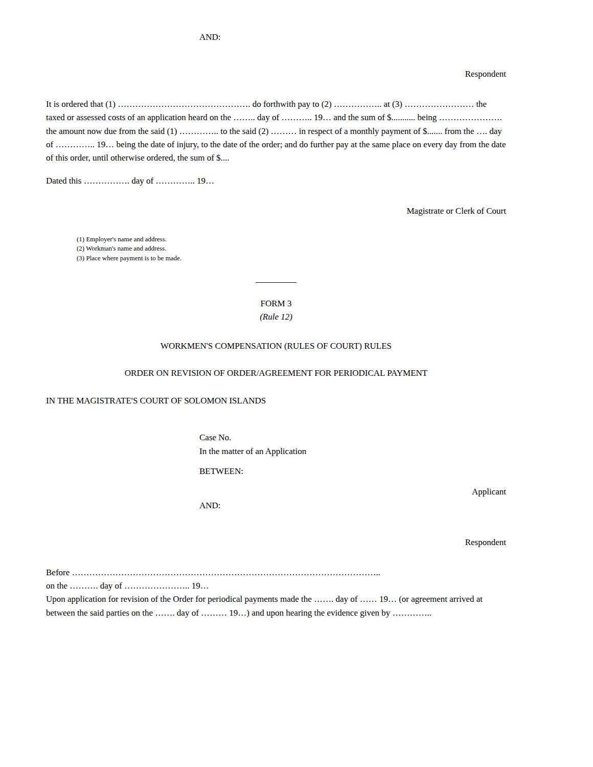AND:
Respondent
It is ordered that (1) ………………………………………. do forthwith pay to (2) …………….. at (3) …………………… the taxed or assessed costs of an application heard on the …….. day of ……….. 19… and the sum of $........... being …………………. the amount now due from the said (1) ………….. to the said (2) ……… in respect of a monthly payment of $....... from the …. day of ………….. 19… being the date of injury, to the date of the order; and do further pay at the same place on every day from the date of this order, until otherwise ordered, the sum of $....
Dated this ……………. day of ………….. 19…
Magistrate or Clerk of Court
(1) Employer's name and address.
(2) Workman's name and address.
(3) Place where payment is to be made.
FORM 3
(Rule 12)
WORKMEN'S COMPENSATION (RULES OF COURT) RULES
ORDER ON REVISION OF ORDER/AGREEMENT FOR PERIODICAL PAYMENT
IN THE MAGISTRATE'S COURT OF SOLOMON ISLANDS
Case No.
In the matter of an Application
BETWEEN:
Applicant
AND:
Respondent
Before ……………………………………………………………………………………………..
on the ………. day of ………………….. 19…
Upon application for revision of the Order for periodical payments made the ……. day of …… 19… (or agreement arrived at between the said parties on the ……. day of ……… 19…) and upon hearing the evidence given by …………..